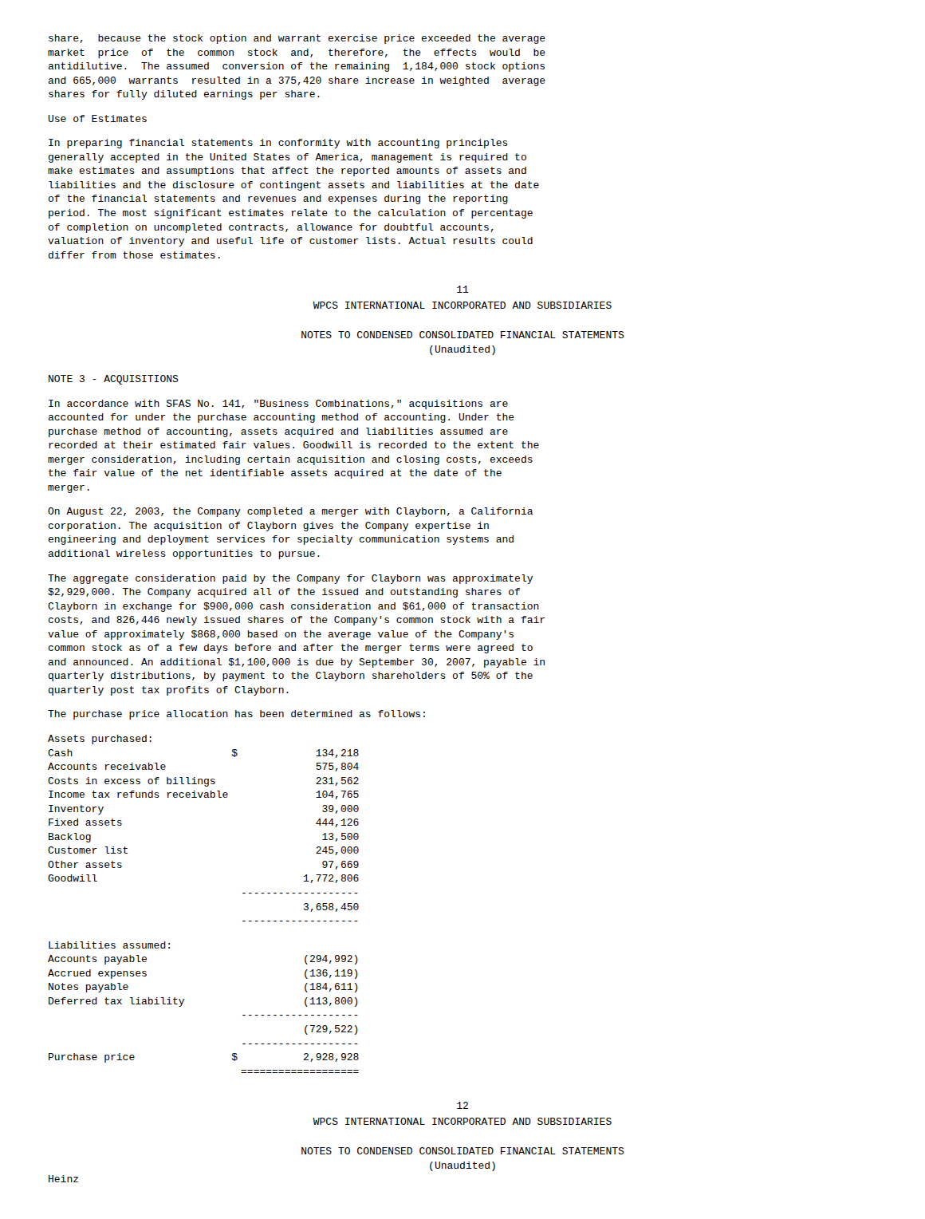share, because the stock option and warrant exercise price exceeded the average market price of the common stock and, therefore, the effects would be antidilutive. The assumed conversion of the remaining 1,184,000 stock options and 665,000 warrants resulted in a 375,420 share increase in weighted average shares for fully diluted earnings per share.
Use of Estimates
In preparing financial statements in conformity with accounting principles generally accepted in the United States of America, management is required to make estimates and assumptions that affect the reported amounts of assets and liabilities and the disclosure of contingent assets and liabilities at the date of the financial statements and revenues and expenses during the reporting period. The most significant estimates relate to the calculation of percentage of completion on uncompleted contracts, allowance for doubtful accounts, valuation of inventory and useful life of customer lists. Actual results could differ from those estimates.
11
WPCS INTERNATIONAL INCORPORATED AND SUBSIDIARIES
NOTES TO CONDENSED CONSOLIDATED FINANCIAL STATEMENTS
(Unaudited)
NOTE 3 - ACQUISITIONS
In accordance with SFAS No. 141, "Business Combinations," acquisitions are accounted for under the purchase accounting method of accounting. Under the purchase method of accounting, assets acquired and liabilities assumed are recorded at their estimated fair values. Goodwill is recorded to the extent the merger consideration, including certain acquisition and closing costs, exceeds the fair value of the net identifiable assets acquired at the date of the merger.
On August 22, 2003, the Company completed a merger with Clayborn, a California corporation. The acquisition of Clayborn gives the Company expertise in engineering and deployment services for specialty communication systems and additional wireless opportunities to pursue.
The aggregate consideration paid by the Company for Clayborn was approximately $2,929,000. The Company acquired all of the issued and outstanding shares of Clayborn in exchange for $900,000 cash consideration and $61,000 of transaction costs, and 826,446 newly issued shares of the Company's common stock with a fair value of approximately $868,000 based on the average value of the Company's common stock as of a few days before and after the merger terms were agreed to and announced. An additional $1,100,000 is due by September 30, 2007, payable in quarterly distributions, by payment to the Clayborn shareholders of 50% of the quarterly post tax profits of Clayborn.
The purchase price allocation has been determined as follows:
| Assets purchased: | | |
| Cash | $ | 134,218 |
| Accounts receivable | | 575,804 |
| Costs in excess of billings | | 231,562 |
| Income tax refunds receivable | | 104,765 |
| Inventory | | 39,000 |
| Fixed assets | | 444,126 |
| Backlog | | 13,500 |
| Customer list | | 245,000 |
| Other assets | | 97,669 |
| Goodwill | | 1,772,806 |
| | | ------------------- |
| | | 3,658,450 |
| | | ------------------- |
| Liabilities assumed: | | |
| Accounts payable | | (294,992) |
| Accrued expenses | | (136,119) |
| Notes payable | | (184,611) |
| Deferred tax liability | | (113,800) |
| | | ------------------- |
| | | (729,522) |
| | | ------------------- |
| Purchase price | $ | 2,928,928 |
| | | =================== |
12
WPCS INTERNATIONAL INCORPORATED AND SUBSIDIARIES
NOTES TO CONDENSED CONSOLIDATED FINANCIAL STATEMENTS
(Unaudited)
Heinz